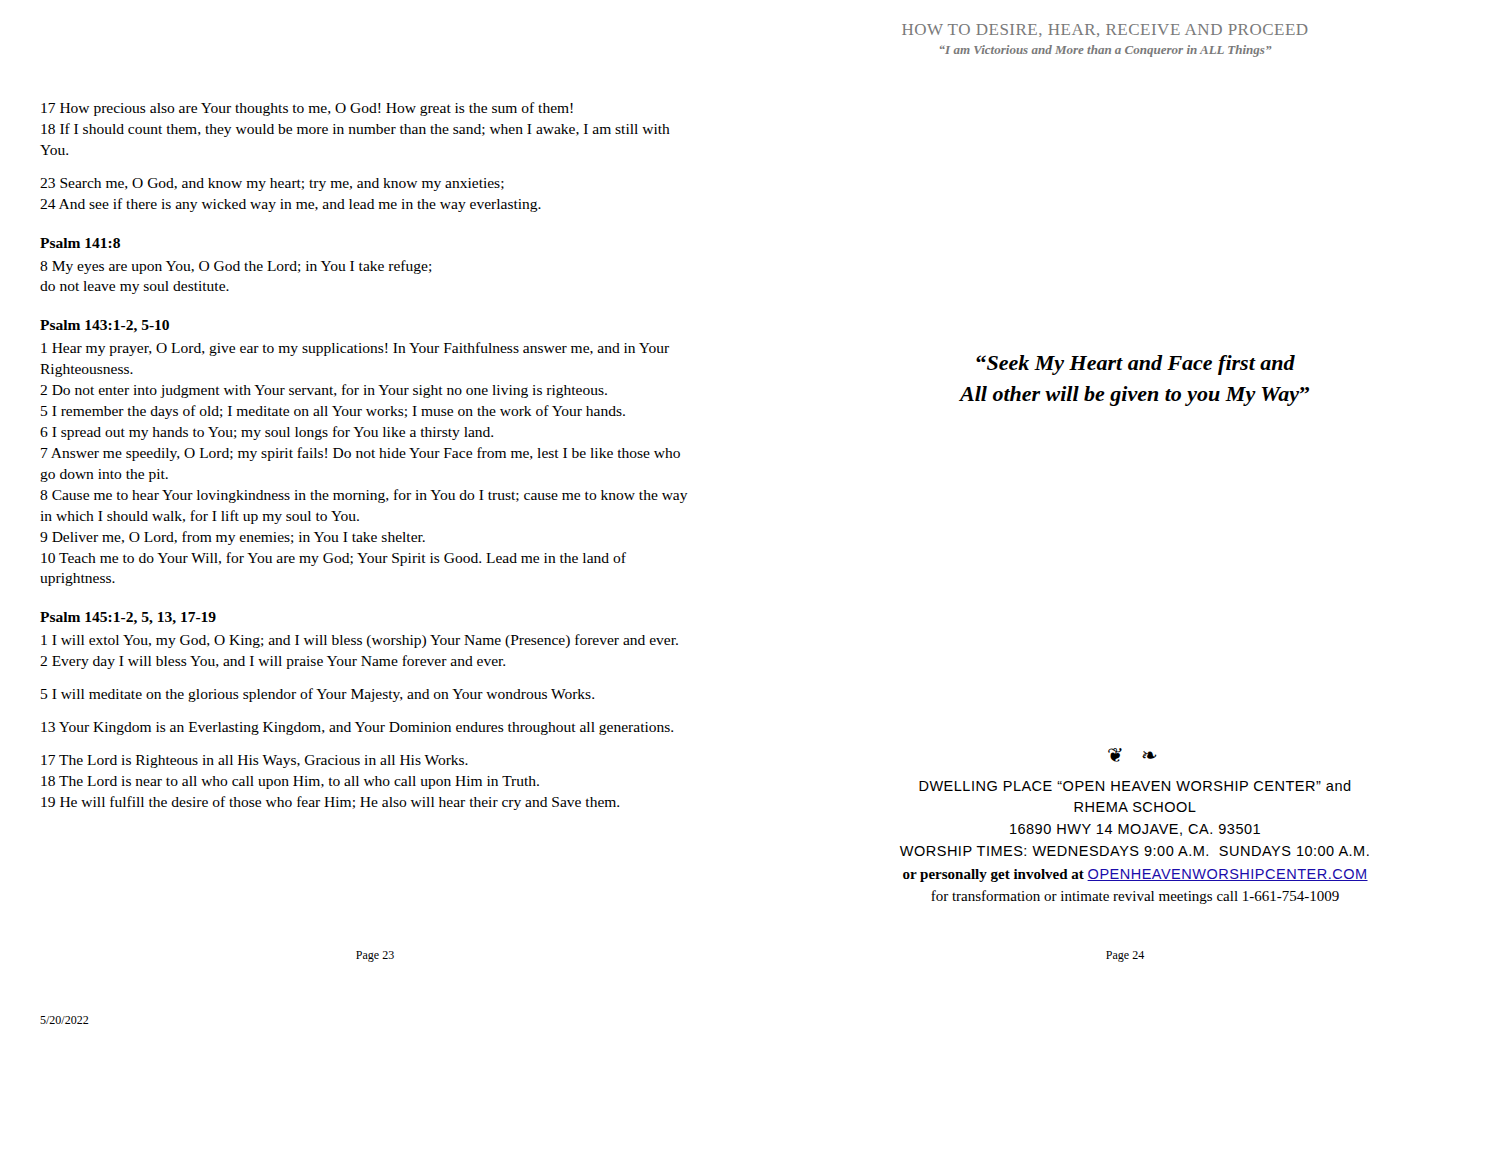HOW TO DESIRE, HEAR, RECEIVE AND PROCEED
“I am Victorious and More than a Conqueror in ALL Things”
17 How precious also are Your thoughts to me, O God! How great is the sum of them!
18 If I should count them, they would be more in number than the sand; when I awake, I am still with You.
23 Search me, O God, and know my heart; try me, and know my anxieties;
24 And see if there is any wicked way in me, and lead me in the way everlasting.
Psalm 141:8
8 My eyes are upon You, O God the Lord; in You I take refuge;
do not leave my soul destitute.
Psalm 143:1-2, 5-10
1 Hear my prayer, O Lord, give ear to my supplications! In Your Faithfulness answer me, and in Your Righteousness.
2 Do not enter into judgment with Your servant, for in Your sight no one living is righteous.
5 I remember the days of old; I meditate on all Your works; I muse on the work of Your hands.
6 I spread out my hands to You; my soul longs for You like a thirsty land.
7 Answer me speedily, O Lord; my spirit fails! Do not hide Your Face from me, lest I be like those who go down into the pit.
8 Cause me to hear Your lovingkindness in the morning, for in You do I trust; cause me to know the way in which I should walk, for I lift up my soul to You.
9 Deliver me, O Lord, from my enemies; in You I take shelter.
10 Teach me to do Your Will, for You are my God; Your Spirit is Good. Lead me in the land of uprightness.
Psalm 145:1-2, 5, 13, 17-19
1 I will extol You, my God, O King; and I will bless (worship) Your Name (Presence) forever and ever.
2 Every day I will bless You, and I will praise Your Name forever and ever.
5 I will meditate on the glorious splendor of Your Majesty, and on Your wondrous Works.
13 Your Kingdom is an Everlasting Kingdom, and Your Dominion endures throughout all generations.
17 The Lord is Righteous in all His Ways, Gracious in all His Works.
18 The Lord is near to all who call upon Him, to all who call upon Him in Truth.
19 He will fulfill the desire of those who fear Him; He also will hear their cry and Save them.
“Seek My Heart and Face first and
All other will be given to you My Way”
❦ ❧
DWELLING PLACE “OPEN HEAVEN WORSHIP CENTER” and
RHEMA SCHOOL
16890 HWY 14 MOJAVE, CA. 93501
WORSHIP TIMES: WEDNESDAYS 9:00 A.M. SUNDAYS 10:00 A.M.
or personally get involved at OPENHEAVENWORSHIPCENTER.COM
for transformation or intimate revival meetings call 1-661-754-1009
Page 23
Page 24
5/20/2022